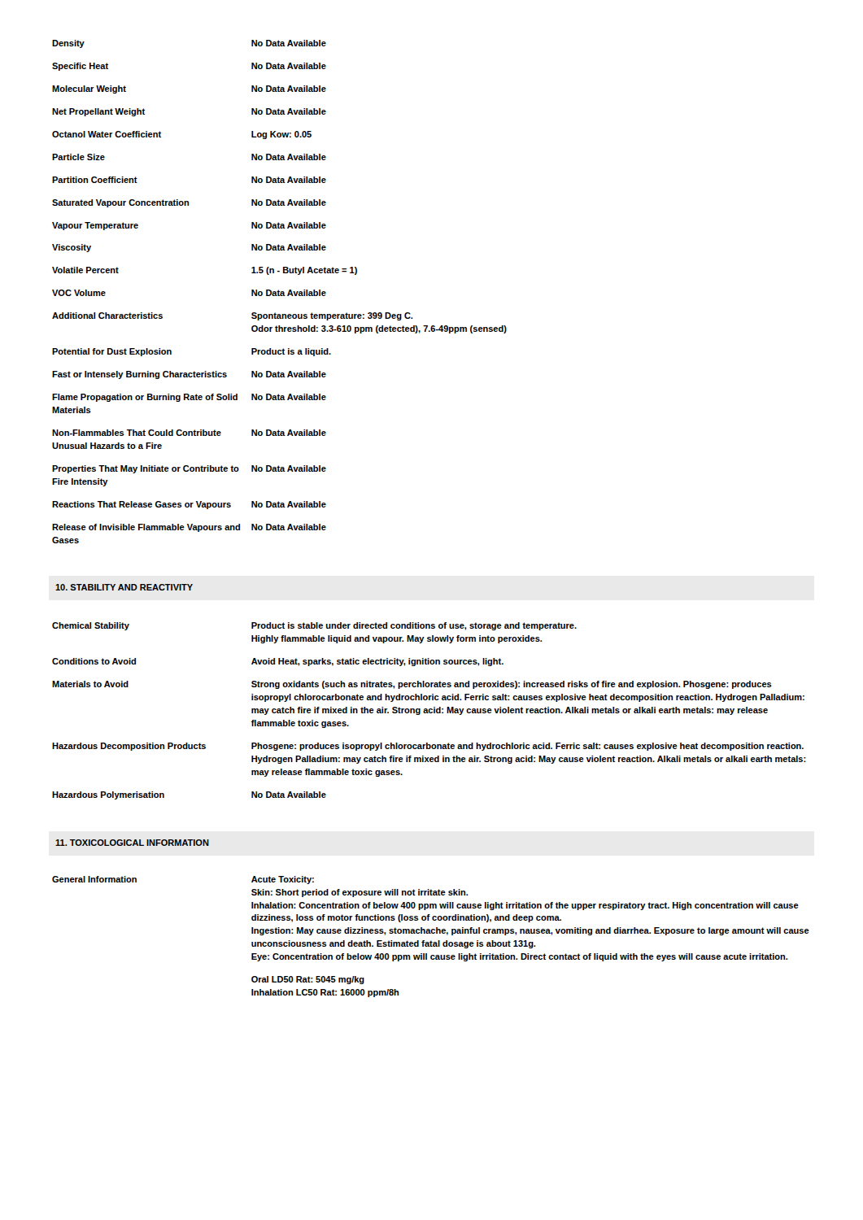| Density | No Data Available |
| Specific Heat | No Data Available |
| Molecular Weight | No Data Available |
| Net Propellant Weight | No Data Available |
| Octanol Water Coefficient | Log Kow: 0.05 |
| Particle Size | No Data Available |
| Partition Coefficient | No Data Available |
| Saturated Vapour Concentration | No Data Available |
| Vapour Temperature | No Data Available |
| Viscosity | No Data Available |
| Volatile Percent | 1.5 (n - Butyl Acetate = 1) |
| VOC Volume | No Data Available |
| Additional Characteristics | Spontaneous temperature: 399 Deg C. Odor threshold: 3.3-610 ppm (detected), 7.6-49ppm (sensed) |
| Potential for Dust Explosion | Product is a liquid. |
| Fast or Intensely Burning Characteristics | No Data Available |
| Flame Propagation or Burning Rate of Solid Materials | No Data Available |
| Non-Flammables That Could Contribute Unusual Hazards to a Fire | No Data Available |
| Properties That May Initiate or Contribute to Fire Intensity | No Data Available |
| Reactions That Release Gases or Vapours | No Data Available |
| Release of Invisible Flammable Vapours and Gases | No Data Available |
10. STABILITY AND REACTIVITY
| Chemical Stability | Product is stable under directed conditions of use, storage and temperature. Highly flammable liquid and vapour. May slowly form into peroxides. |
| Conditions to Avoid | Avoid Heat, sparks, static electricity, ignition sources, light. |
| Materials to Avoid | Strong oxidants (such as nitrates, perchlorates and peroxides): increased risks of fire and explosion. Phosgene: produces isopropyl chlorocarbonate and hydrochloric acid. Ferric salt: causes explosive heat decomposition reaction. Hydrogen Palladium: may catch fire if mixed in the air. Strong acid: May cause violent reaction. Alkali metals or alkali earth metals: may release flammable toxic gases. |
| Hazardous Decomposition Products | Phosgene: produces isopropyl chlorocarbonate and hydrochloric acid. Ferric salt: causes explosive heat decomposition reaction. Hydrogen Palladium: may catch fire if mixed in the air. Strong acid: May cause violent reaction. Alkali metals or alkali earth metals: may release flammable toxic gases. |
| Hazardous Polymerisation | No Data Available |
11. TOXICOLOGICAL INFORMATION
| General Information | Acute Toxicity: Skin: Short period of exposure will not irritate skin. Inhalation: Concentration of below 400 ppm will cause light irritation of the upper respiratory tract. High concentration will cause dizziness, loss of motor functions (loss of coordination), and deep coma. Ingestion: May cause dizziness, stomachache, painful cramps, nausea, vomiting and diarrhea. Exposure to large amount will cause unconsciousness and death. Estimated fatal dosage is about 131g. Eye: Concentration of below 400 ppm will cause light irritation. Direct contact of liquid with the eyes will cause acute irritation. Oral LD50 Rat: 5045 mg/kg Inhalation LC50 Rat: 16000 ppm/8h |